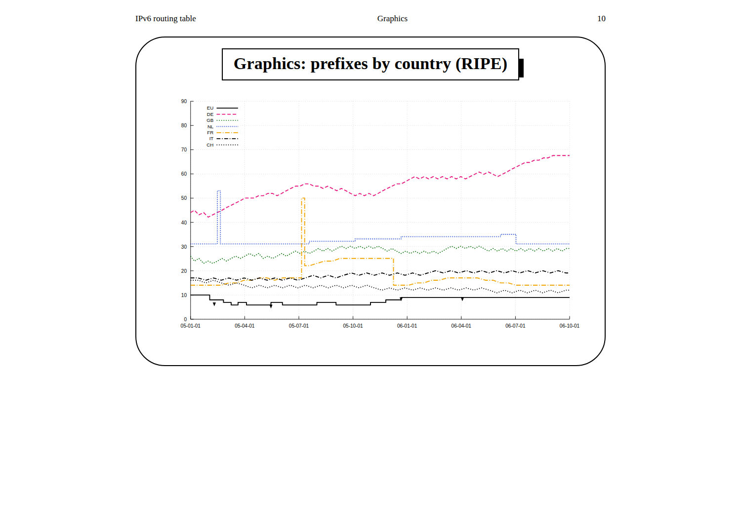IPv6 routing table
Graphics
10
Graphics: prefixes by country (RIPE)
0 10 20 30 40 50 60 70 80 90 05-01-01 05-04-01 05-07-01 05-10-01 06-01-01 06-04-01 06-07-01 06-10-01 EU DE GB NL FR IT CH